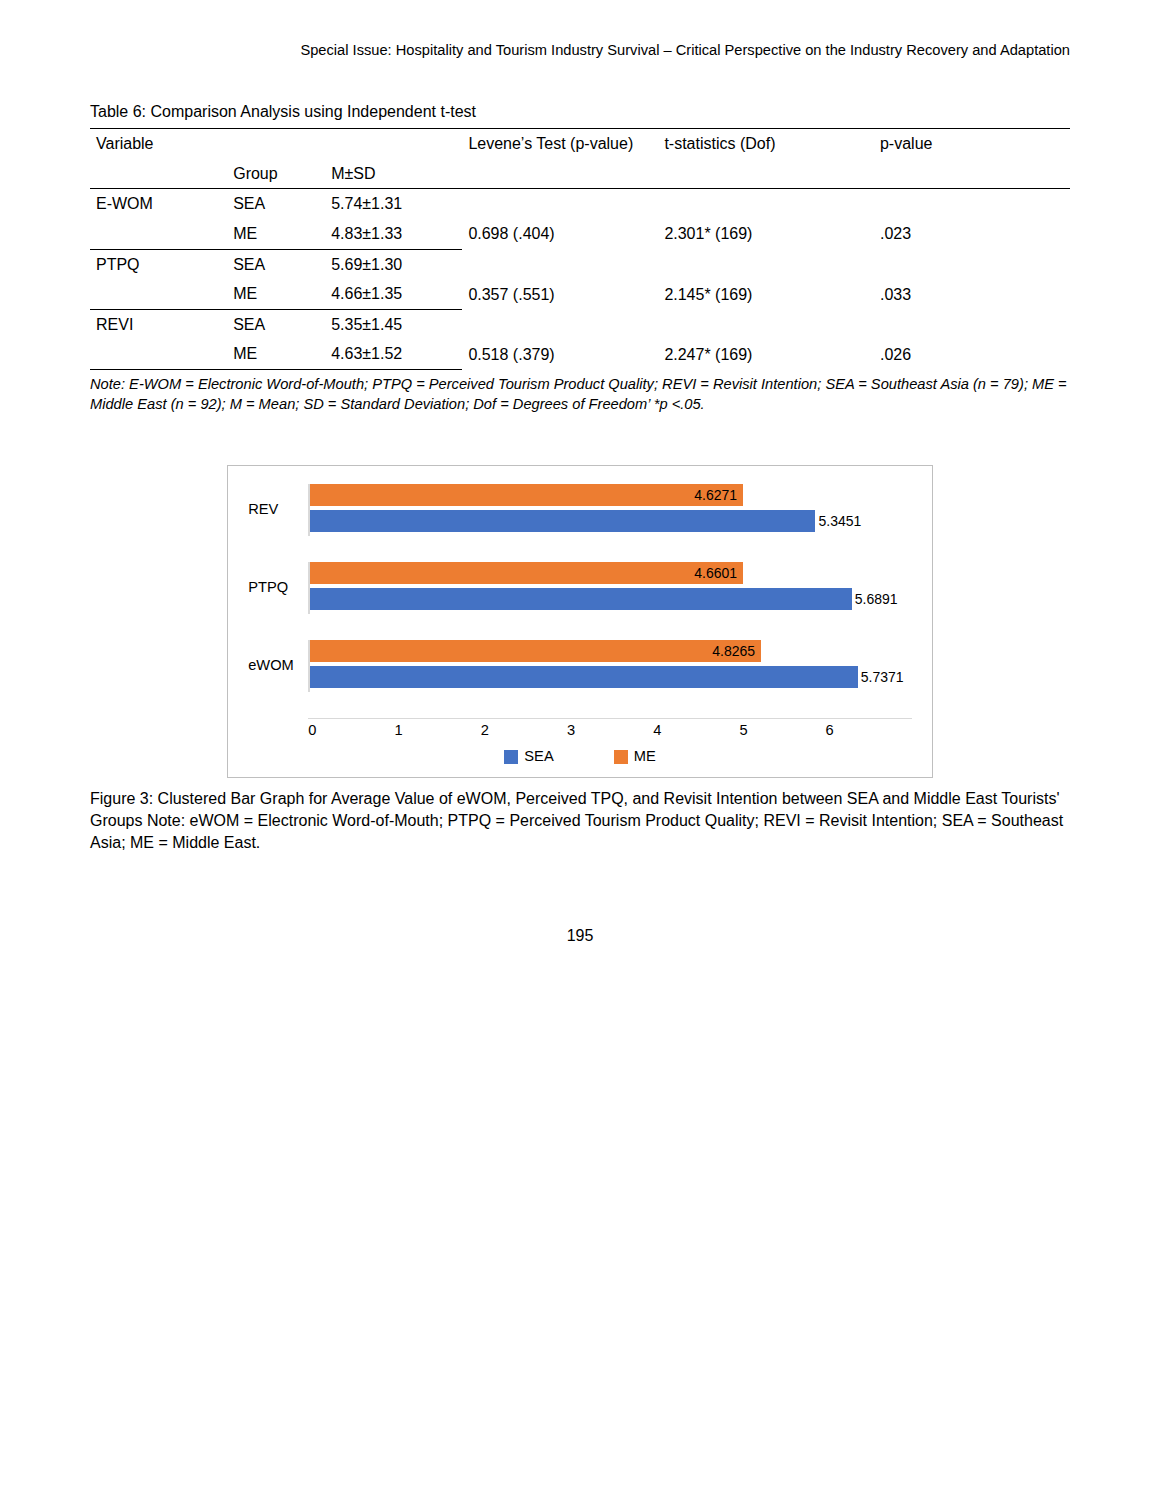Special Issue: Hospitality and Tourism Industry Survival – Critical Perspective on the Industry Recovery and Adaptation
Table 6: Comparison Analysis using Independent t-test
| Variable | | | Levene’s Test (p-value) | t-statistics (Dof) | p-value |
| --- | --- | --- | --- | --- | --- |
| | Group | M±SD | | | |
| E-WOM | SEA | 5.74±1.31 | 0.698 (.404) | 2.301* (169) | .023 |
| | ME | 4.83±1.33 |
| PTPQ | SEA | 5.69±1.30 | 0.357 (.551) | 2.145* (169) | .033 |
| | ME | 4.66±1.35 |
| REVI | SEA | 5.35±1.45 | 0.518 (.379) | 2.247* (169) | .026 |
| | ME | 4.63±1.52 |
Note: E-WOM = Electronic Word-of-Mouth; PTPQ = Perceived Tourism Product Quality; REVI = Revisit Intention; SEA = Southeast Asia (n = 79); ME = Middle East (n = 92); M = Mean; SD = Standard Deviation; Dof = Degrees of Freedom’ *p <.05.
REV
4.6271
5.3451
PTPQ
4.6601
5.6891
eWOM
4.8265
5.7371
0123456
SEA
ME
Figure 3: Clustered Bar Graph for Average Value of eWOM, Perceived TPQ, and Revisit Intention between SEA and Middle East Tourists' Groups Note: eWOM = Electronic Word-of-Mouth; PTPQ = Perceived Tourism Product Quality; REVI = Revisit Intention; SEA = Southeast Asia; ME = Middle East.
195